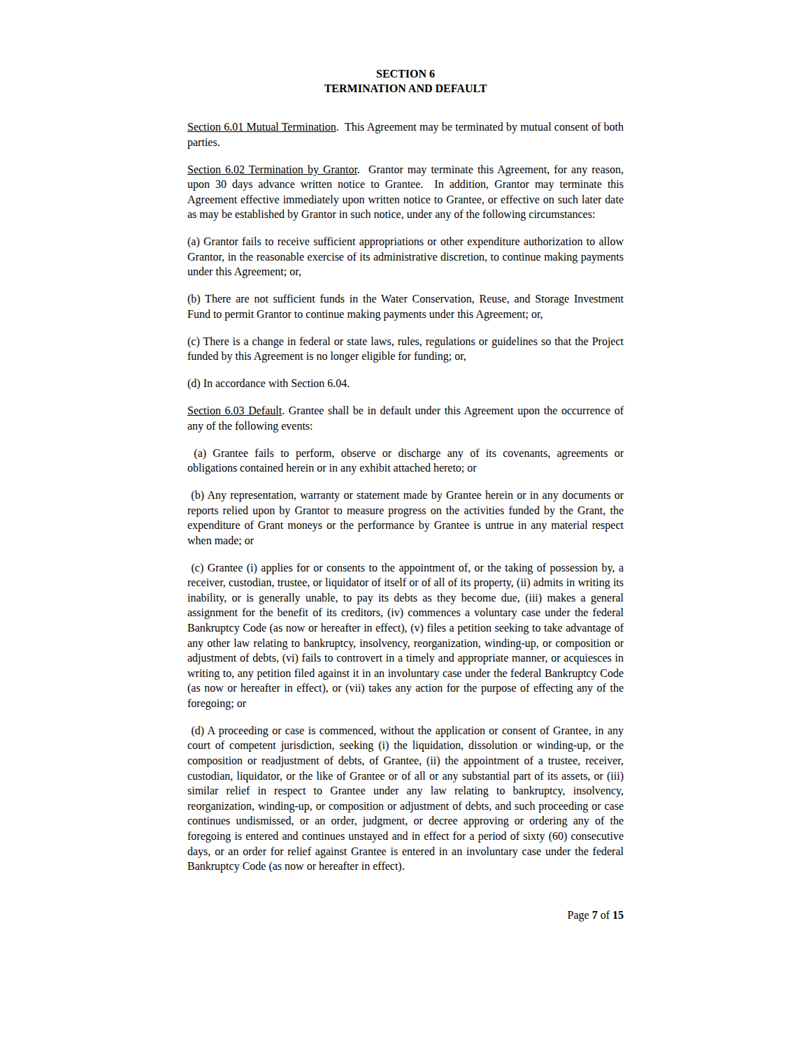SECTION 6 TERMINATION AND DEFAULT
Section 6.01 Mutual Termination. This Agreement may be terminated by mutual consent of both parties.
Section 6.02 Termination by Grantor. Grantor may terminate this Agreement, for any reason, upon 30 days advance written notice to Grantee. In addition, Grantor may terminate this Agreement effective immediately upon written notice to Grantee, or effective on such later date as may be established by Grantor in such notice, under any of the following circumstances:
(a) Grantor fails to receive sufficient appropriations or other expenditure authorization to allow Grantor, in the reasonable exercise of its administrative discretion, to continue making payments under this Agreement; or,
(b) There are not sufficient funds in the Water Conservation, Reuse, and Storage Investment Fund to permit Grantor to continue making payments under this Agreement; or,
(c) There is a change in federal or state laws, rules, regulations or guidelines so that the Project funded by this Agreement is no longer eligible for funding; or,
(d) In accordance with Section 6.04.
Section 6.03 Default. Grantee shall be in default under this Agreement upon the occurrence of any of the following events:
(a) Grantee fails to perform, observe or discharge any of its covenants, agreements or obligations contained herein or in any exhibit attached hereto; or
(b) Any representation, warranty or statement made by Grantee herein or in any documents or reports relied upon by Grantor to measure progress on the activities funded by the Grant, the expenditure of Grant moneys or the performance by Grantee is untrue in any material respect when made; or
(c) Grantee (i) applies for or consents to the appointment of, or the taking of possession by, a receiver, custodian, trustee, or liquidator of itself or of all of its property, (ii) admits in writing its inability, or is generally unable, to pay its debts as they become due, (iii) makes a general assignment for the benefit of its creditors, (iv) commences a voluntary case under the federal Bankruptcy Code (as now or hereafter in effect), (v) files a petition seeking to take advantage of any other law relating to bankruptcy, insolvency, reorganization, winding-up, or composition or adjustment of debts, (vi) fails to controvert in a timely and appropriate manner, or acquiesces in writing to, any petition filed against it in an involuntary case under the federal Bankruptcy Code (as now or hereafter in effect), or (vii) takes any action for the purpose of effecting any of the foregoing; or
(d) A proceeding or case is commenced, without the application or consent of Grantee, in any court of competent jurisdiction, seeking (i) the liquidation, dissolution or winding-up, or the composition or readjustment of debts, of Grantee, (ii) the appointment of a trustee, receiver, custodian, liquidator, or the like of Grantee or of all or any substantial part of its assets, or (iii) similar relief in respect to Grantee under any law relating to bankruptcy, insolvency, reorganization, winding-up, or composition or adjustment of debts, and such proceeding or case continues undismissed, or an order, judgment, or decree approving or ordering any of the foregoing is entered and continues unstayed and in effect for a period of sixty (60) consecutive days, or an order for relief against Grantee is entered in an involuntary case under the federal Bankruptcy Code (as now or hereafter in effect).
Page 7 of 15